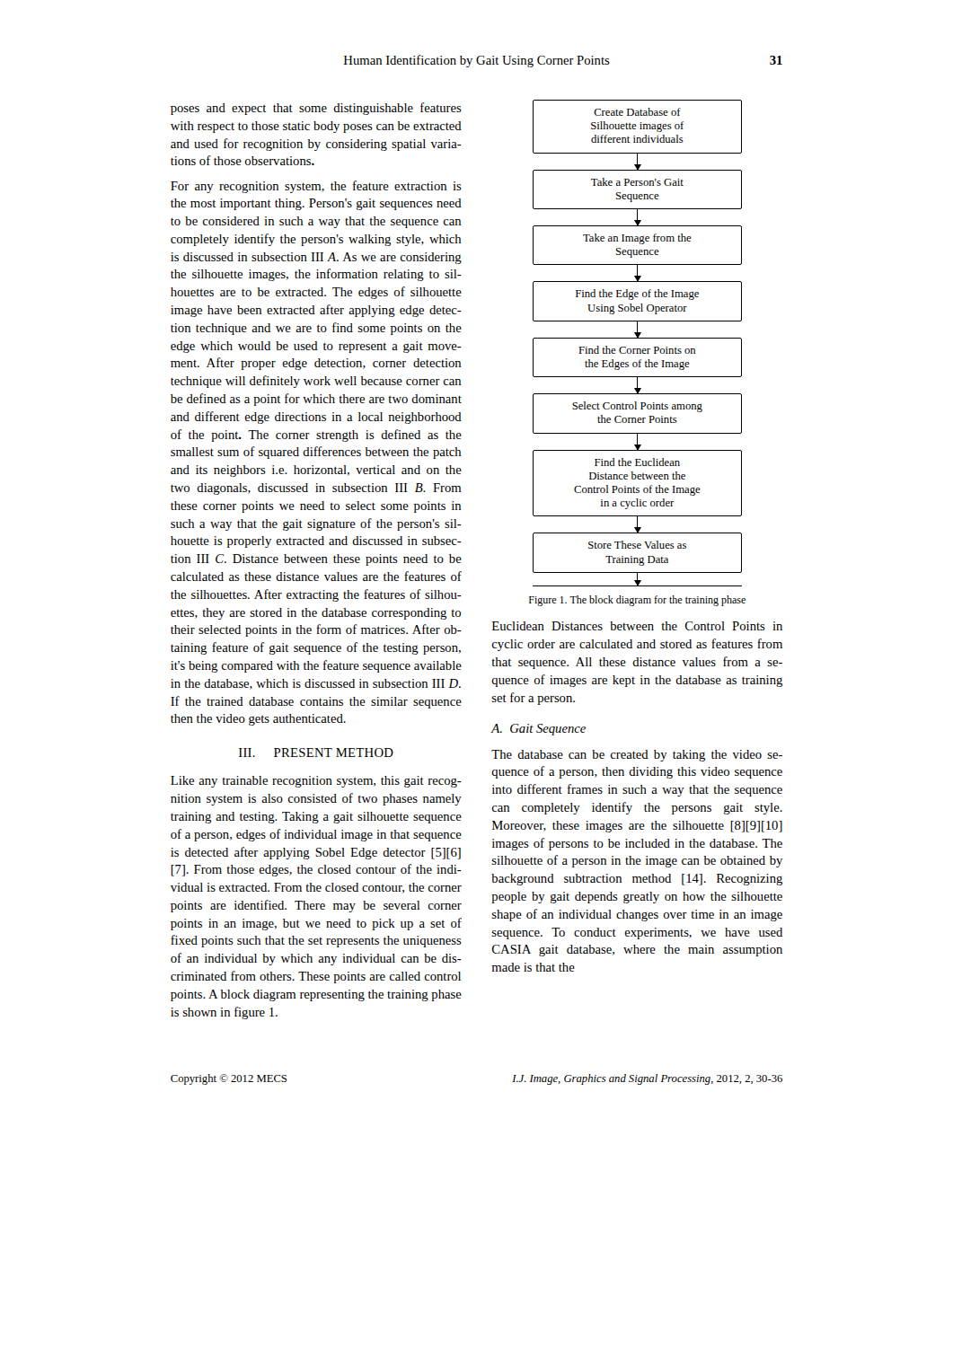Human Identification by Gait Using Corner Points 31
poses and expect that some distinguishable features with respect to those static body poses can be extracted and used for recognition by considering spatial variations of those observations.
For any recognition system, the feature extraction is the most important thing. Person's gait sequences need to be considered in such a way that the sequence can completely identify the person's walking style, which is discussed in subsection III A. As we are considering the silhouette images, the information relating to silhouettes are to be extracted. The edges of silhouette image have been extracted after applying edge detection technique and we are to find some points on the edge which would be used to represent a gait movement. After proper edge detection, corner detection technique will definitely work well because corner can be defined as a point for which there are two dominant and different edge directions in a local neighborhood of the point. The corner strength is defined as the smallest sum of squared differences between the patch and its neighbors i.e. horizontal, vertical and on the two diagonals, discussed in subsection III B. From these corner points we need to select some points in such a way that the gait signature of the person's silhouette is properly extracted and discussed in subsection III C. Distance between these points need to be calculated as these distance values are the features of the silhouettes. After extracting the features of silhouettes, they are stored in the database corresponding to their selected points in the form of matrices. After obtaining feature of gait sequence of the testing person, it's being compared with the feature sequence available in the database, which is discussed in subsection III D. If the trained database contains the similar sequence then the video gets authenticated.
III. PRESENT METHOD
Like any trainable recognition system, this gait recognition system is also consisted of two phases namely training and testing. Taking a gait silhouette sequence of a person, edges of individual image in that sequence is detected after applying Sobel Edge detector [5][6][7]. From those edges, the closed contour of the individual is extracted. From the closed contour, the corner points are identified. There may be several corner points in an image, but we need to pick up a set of fixed points such that the set represents the uniqueness of an individual by which any individual can be discriminated from others. These points are called control points. A block diagram representing the training phase is shown in figure 1.
Create Database of
Silhouette images of
different individuals
Take a Person's Gait
Sequence
Take an Image from the
Sequence
Find the Edge of the Image
Using Sobel Operator
Find the Corner Points on
the Edges of the Image
Select Control Points among
the Corner Points
Find the Euclidean
Distance between the
Control Points of the Image
in a cyclic order
Store These Values as
Training Data
Figure 1. The block diagram for the training phase
Euclidean Distances between the Control Points in cyclic order are calculated and stored as features from that sequence. All these distance values from a sequence of images are kept in the database as training set for a person.
A. Gait Sequence
The database can be created by taking the video sequence of a person, then dividing this video sequence into different frames in such a way that the sequence can completely identify the persons gait style. Moreover, these images are the silhouette [8][9][10] images of persons to be included in the database. The silhouette of a person in the image can be obtained by background subtraction method [14]. Recognizing people by gait depends greatly on how the silhouette shape of an individual changes over time in an image sequence. To conduct experiments, we have used CASIA gait database, where the main assumption made is that the
Copyright © 2012 MECS
I.J. Image, Graphics and Signal Processing, 2012, 2, 30-36